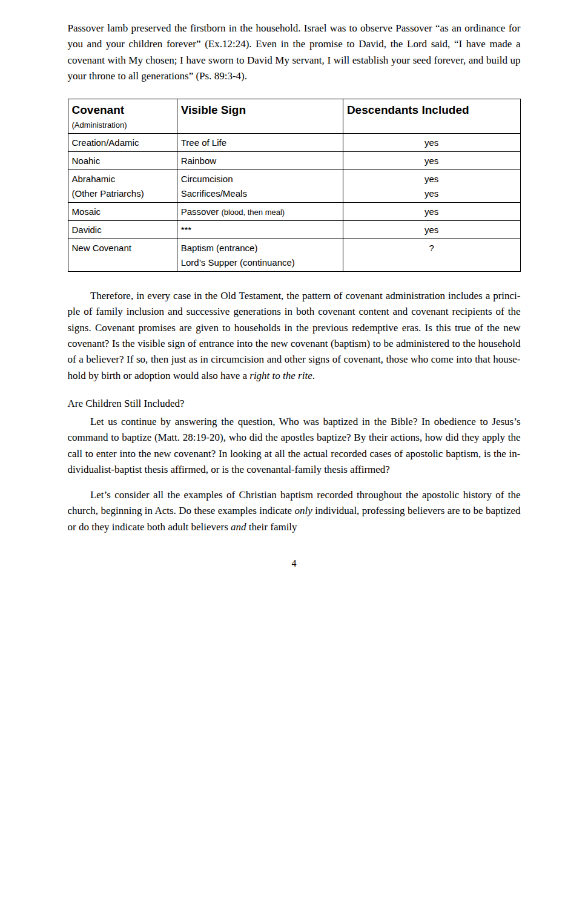Passover lamb preserved the firstborn in the household. Israel was to observe Passover “as an ordinance for you and your children forever” (Ex.12:24). Even in the promise to David, the Lord said, “I have made a covenant with My chosen; I have sworn to David My servant, I will establish your seed forever, and build up your throne to all generations” (Ps. 89:3-4).
| Covenant (Administration) | Visible Sign | Descendants Included |
| --- | --- | --- |
| Creation/Adamic | Tree of Life | yes |
| Noahic | Rainbow | yes |
| Abrahamic (Other Patriarchs) | Circumcision Sacrifices/Meals | yes yes |
| Mosaic | Passover (blood, then meal) | yes |
| Davidic | *** | yes |
| New Covenant | Baptism (entrance) Lord’s Supper (continuance) | ? |
Therefore, in every case in the Old Testament, the pattern of covenant administration includes a principle of family inclusion and successive generations in both covenant content and covenant recipients of the signs. Covenant promises are given to households in the previous redemptive eras. Is this true of the new covenant? Is the visible sign of entrance into the new covenant (baptism) to be administered to the household of a believer? If so, then just as in circumcision and other signs of covenant, those who come into that household by birth or adoption would also have a right to the rite.
Are Children Still Included?
Let us continue by answering the question, Who was baptized in the Bible? In obedience to Jesus’s command to baptize (Matt. 28:19-20), who did the apostles baptize? By their actions, how did they apply the call to enter into the new covenant? In looking at all the actual recorded cases of apostolic baptism, is the individualist-baptist thesis affirmed, or is the covenantal-family thesis affirmed?
Let’s consider all the examples of Christian baptism recorded throughout the apostolic history of the church, beginning in Acts. Do these examples indicate only individual, professing believers are to be baptized or do they indicate both adult believers and their family
4